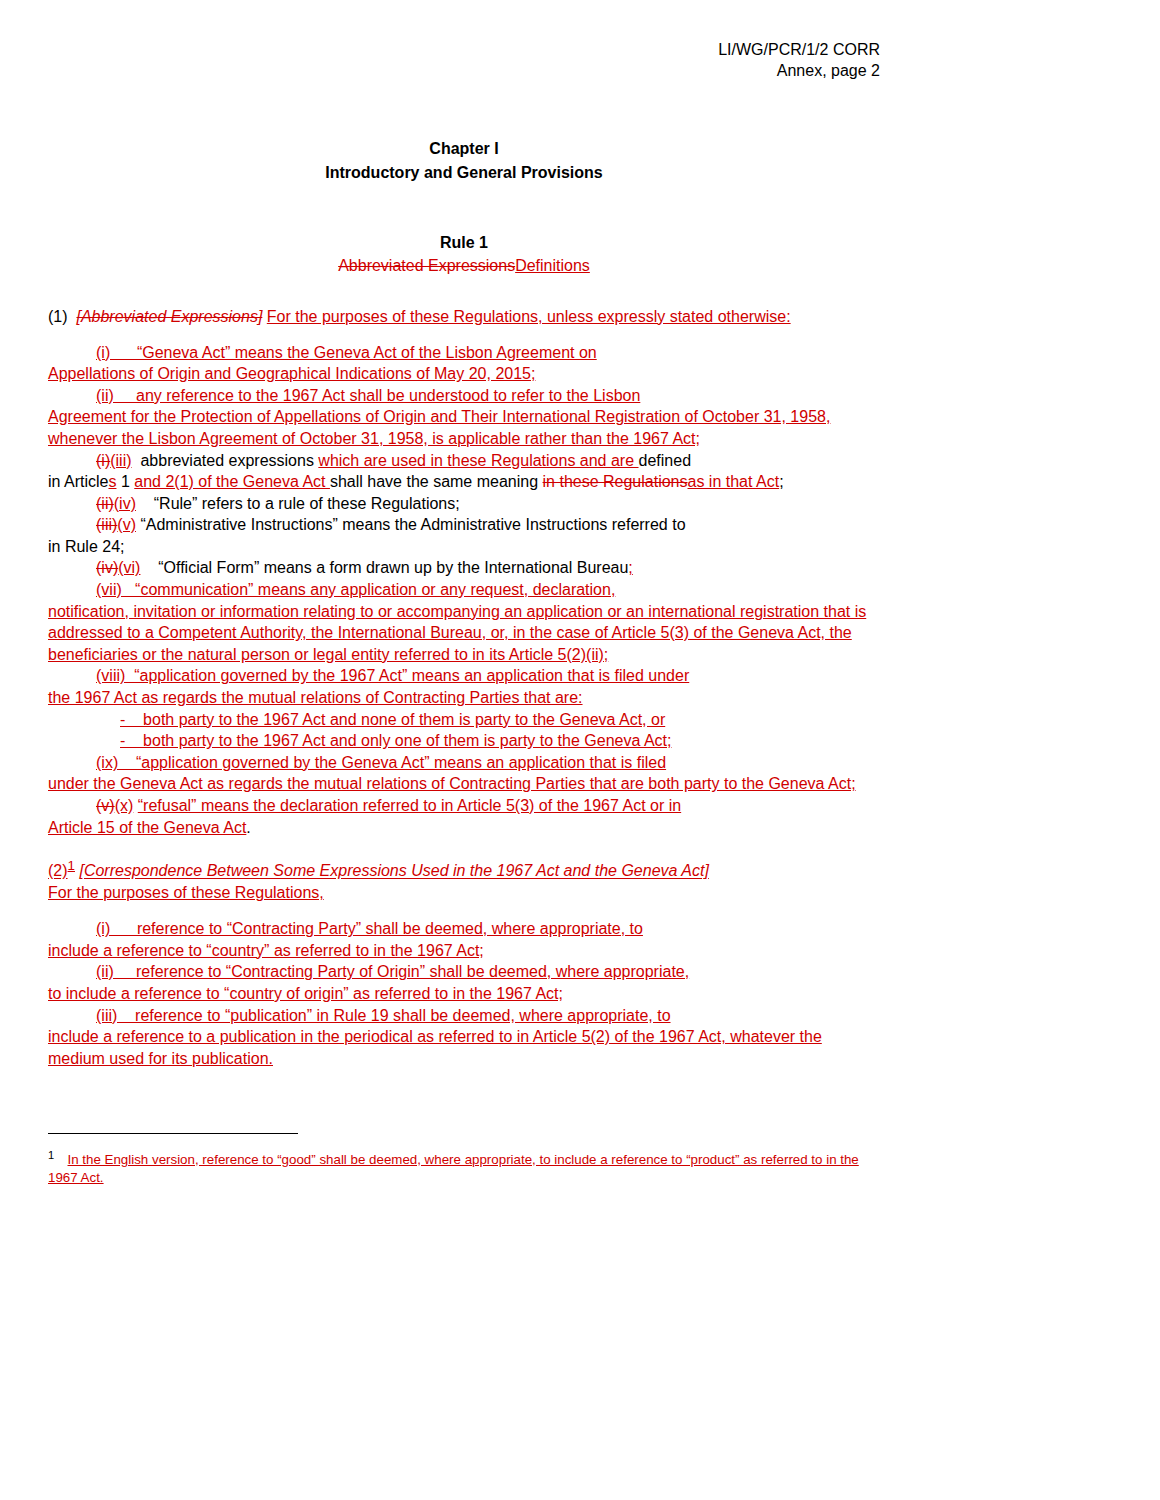LI/WG/PCR/1/2 CORR
Annex, page 2
Chapter I
Introductory and General Provisions
Rule 1
Abbreviated Expressions Definitions
(1) [Abbreviated Expressions] For the purposes of these Regulations, unless expressly stated otherwise:
(i) “Geneva Act” means the Geneva Act of the Lisbon Agreement on
Appellations of Origin and Geographical Indications of May 20, 2015;
(ii) any reference to the 1967 Act shall be understood to refer to the Lisbon
Agreement for the Protection of Appellations of Origin and Their International Registration of October 31, 1958, whenever the Lisbon Agreement of October 31, 1958, is applicable rather than the 1967 Act;
(i)(iii) abbreviated expressions which are used in these Regulations and are defined
in Articles 1 and 2(1) of the Geneva Act shall have the same meaning in these Regulations as in that Act;
(ii)(iv) “Rule” refers to a rule of these Regulations;
(iii)(v) “Administrative Instructions” means the Administrative Instructions referred to
in Rule 24;
(iv)(vi) “Official Form” means a form drawn up by the International Bureau;
(vii) “communication” means any application or any request, declaration,
notification, invitation or information relating to or accompanying an application or an international registration that is addressed to a Competent Authority, the International Bureau, or, in the case of Article 5(3) of the Geneva Act, the beneficiaries or the natural person or legal entity referred to in its Article 5(2)(ii);
(viii) “application governed by the 1967 Act” means an application that is filed under
the 1967 Act as regards the mutual relations of Contracting Parties that are:
- both party to the 1967 Act and none of them is party to the Geneva Act, or
- both party to the 1967 Act and only one of them is party to the Geneva Act;
(ix) “application governed by the Geneva Act” means an application that is filed
under the Geneva Act as regards the mutual relations of Contracting Parties that are both party to the Geneva Act;
(v)(x) “refusal” means the declaration referred to in Article 5(3) of the 1967 Act or in
Article 15 of the Geneva Act.
(2)1 [Correspondence Between Some Expressions Used in the 1967 Act and the Geneva Act]
For the purposes of these Regulations,
(i) reference to “Contracting Party” shall be deemed, where appropriate, to
include a reference to “country” as referred to in the 1967 Act;
(ii) reference to “Contracting Party of Origin” shall be deemed, where appropriate,
to include a reference to “country of origin” as referred to in the 1967 Act;
(iii) reference to “publication” in Rule 19 shall be deemed, where appropriate, to
include a reference to a publication in the periodical as referred to in Article 5(2) of the 1967 Act, whatever the medium used for its publication.
1In the English version, reference to “good” shall be deemed, where appropriate, to include a reference to “product” as referred to in the 1967 Act.